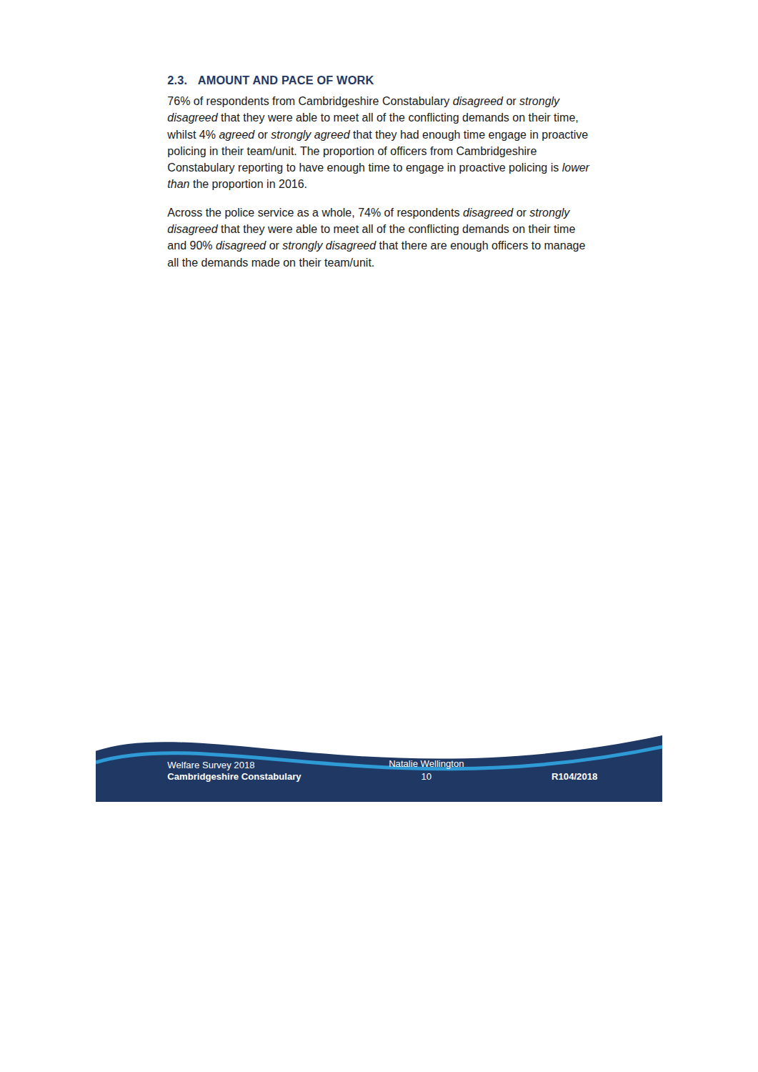2.3. AMOUNT AND PACE OF WORK
76% of respondents from Cambridgeshire Constabulary disagreed or strongly disagreed that they were able to meet all of the conflicting demands on their time, whilst 4% agreed or strongly agreed that they had enough time engage in proactive policing in their team/unit. The proportion of officers from Cambridgeshire Constabulary reporting to have enough time to engage in proactive policing is lower than the proportion in 2016.
Across the police service as a whole, 74% of respondents disagreed or strongly disagreed that they were able to meet all of the conflicting demands on their time and 90% disagreed or strongly disagreed that there are enough officers to manage all the demands made on their team/unit.
Welfare Survey 2018
Cambridgeshire Constabulary
Research and Policy Support
Natalie Wellington 10
R104/2018